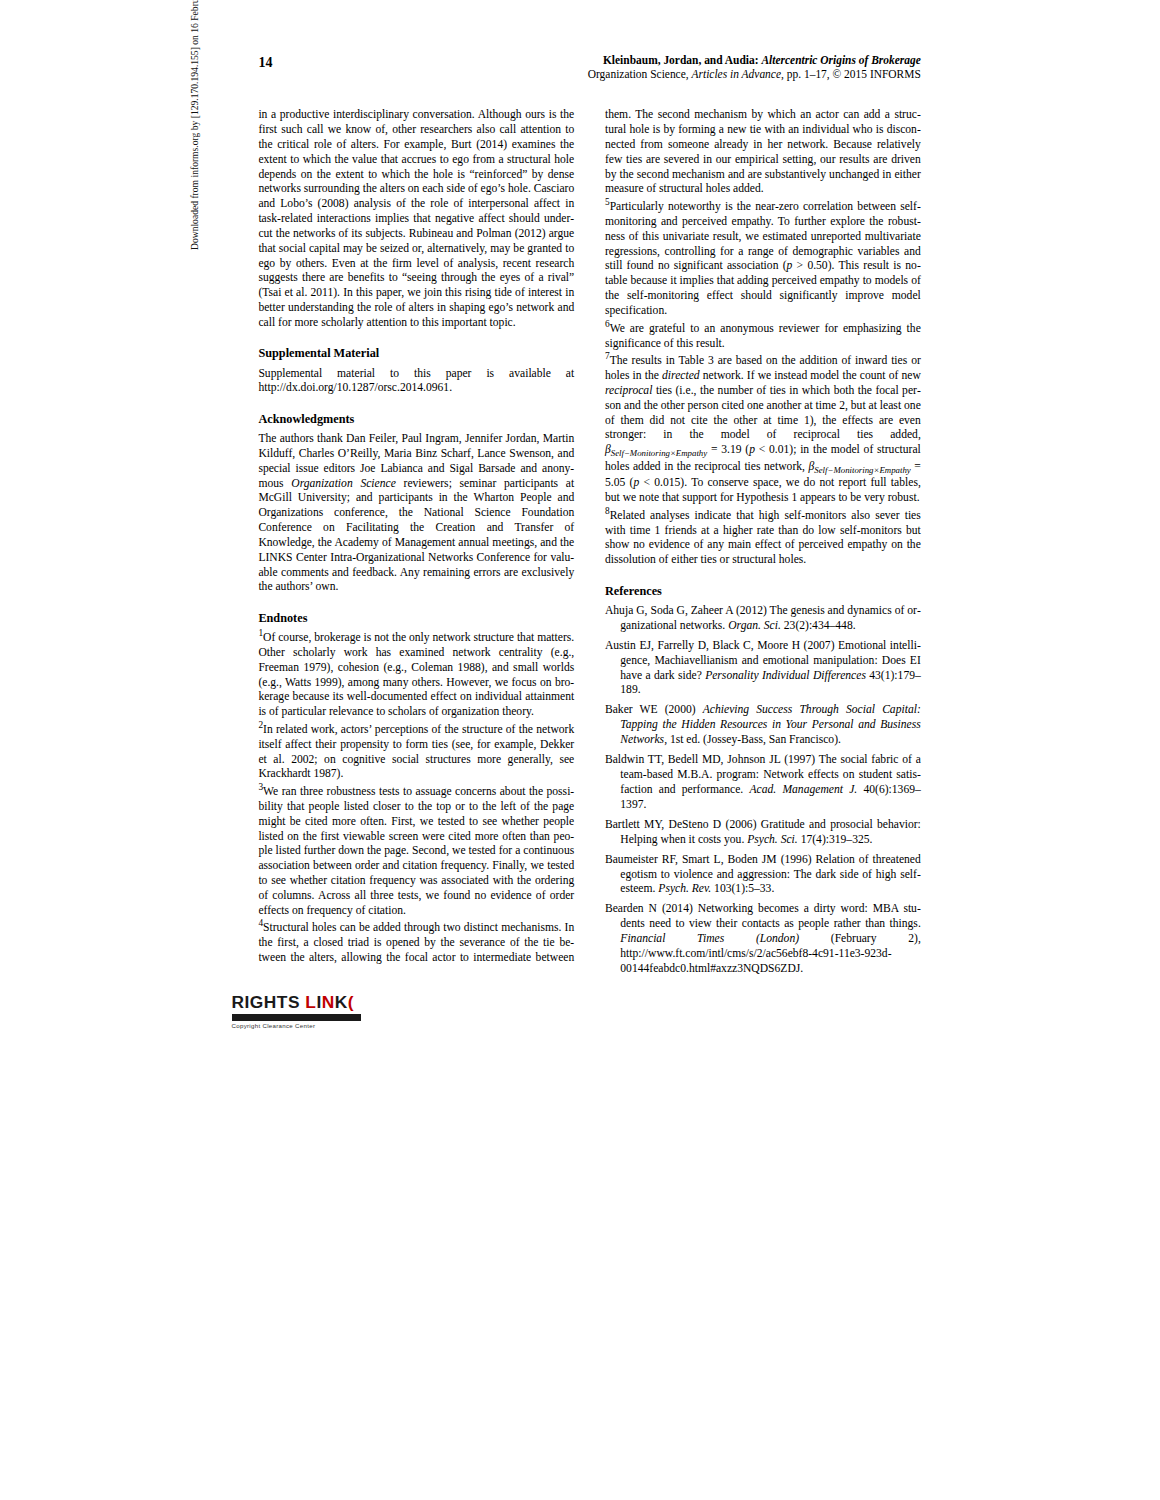Downloaded from informs.org by [129.170.194.155] on 16 February 2015, at 05:25 . For personal use only, all rights reserved.
14
Kleinbaum, Jordan, and Audia: Altercentric Origins of Brokerage
Organization Science, Articles in Advance, pp. 1–17, © 2015 INFORMS
in a productive interdisciplinary conversation. Although ours is the first such call we know of, other researchers also call attention to the critical role of alters. For example, Burt (2014) examines the extent to which the value that accrues to ego from a structural hole depends on the extent to which the hole is “reinforced” by dense networks surrounding the alters on each side of ego’s hole. Casciaro and Lobo’s (2008) analysis of the role of interpersonal affect in task-related interactions implies that negative affect should undercut the networks of its subjects. Rubineau and Polman (2012) argue that social capital may be seized or, alternatively, may be granted to ego by others. Even at the firm level of analysis, recent research suggests there are benefits to “seeing through the eyes of a rival” (Tsai et al. 2011). In this paper, we join this rising tide of interest in better understanding the role of alters in shaping ego’s network and call for more scholarly attention to this important topic.
Supplemental Material
Supplemental material to this paper is available at http://dx.doi.org/10.1287/orsc.2014.0961.
Acknowledgments
The authors thank Dan Feiler, Paul Ingram, Jennifer Jordan, Martin Kilduff, Charles O’Reilly, Maria Binz Scharf, Lance Swenson, and special issue editors Joe Labianca and Sigal Barsade and anonymous Organization Science reviewers; seminar participants at McGill University; and participants in the Wharton People and Organizations conference, the National Science Foundation Conference on Facilitating the Creation and Transfer of Knowledge, the Academy of Management annual meetings, and the LINKS Center Intra-Organizational Networks Conference for valuable comments and feedback. Any remaining errors are exclusively the authors’ own.
Endnotes
1Of course, brokerage is not the only network structure that matters. Other scholarly work has examined network centrality (e.g., Freeman 1979), cohesion (e.g., Coleman 1988), and small worlds (e.g., Watts 1999), among many others. However, we focus on brokerage because its well-documented effect on individual attainment is of particular relevance to scholars of organization theory.
2In related work, actors’ perceptions of the structure of the network itself affect their propensity to form ties (see, for example, Dekker et al. 2002; on cognitive social structures more generally, see Krackhardt 1987).
3We ran three robustness tests to assuage concerns about the possibility that people listed closer to the top or to the left of the page might be cited more often. First, we tested to see whether people listed on the first viewable screen were cited more often than people listed further down the page. Second, we tested for a continuous association between order and citation frequency. Finally, we tested to see whether citation frequency was associated with the ordering of columns. Across all three tests, we found no evidence of order effects on frequency of citation.
4Structural holes can be added through two distinct mechanisms. In the first, a closed triad is opened by the severance of the tie between the alters, allowing the focal actor to intermediate between them. The second mechanism by which an actor can add a structural hole is by forming a new tie with an individual who is disconnected from someone already in her network. Because relatively few ties are severed in our empirical setting, our results are driven by the second mechanism and are substantively unchanged in either measure of structural holes added.
5Particularly noteworthy is the near-zero correlation between self-monitoring and perceived empathy. To further explore the robustness of this univariate result, we estimated unreported multivariate regressions, controlling for a range of demographic variables and still found no significant association (p > 0.50). This result is notable because it implies that adding perceived empathy to models of the self-monitoring effect should significantly improve model specification.
6We are grateful to an anonymous reviewer for emphasizing the significance of this result.
7The results in Table 3 are based on the addition of inward ties or holes in the directed network. If we instead model the count of new reciprocal ties (i.e., the number of ties in which both the focal person and the other person cited one another at time 2, but at least one of them did not cite the other at time 1), the effects are even stronger: in the model of reciprocal ties added, βSelf−Monitoring×Empathy = 3.19 (p < 0.01); in the model of structural holes added in the reciprocal ties network, βSelf−Monitoring×Empathy = 5.05 (p < 0.015). To conserve space, we do not report full tables, but we note that support for Hypothesis 1 appears to be very robust.
8Related analyses indicate that high self-monitors also sever ties with time 1 friends at a higher rate than do low self-monitors but show no evidence of any main effect of perceived empathy on the dissolution of either ties or structural holes.
References
Ahuja G, Soda G, Zaheer A (2012) The genesis and dynamics of organizational networks. Organ. Sci. 23(2):434–448.
Austin EJ, Farrelly D, Black C, Moore H (2007) Emotional intelligence, Machiavellianism and emotional manipulation: Does EI have a dark side? Personality Individual Differences 43(1):179–189.
Baker WE (2000) Achieving Success Through Social Capital: Tapping the Hidden Resources in Your Personal and Business Networks, 1st ed. (Jossey-Bass, San Francisco).
Baldwin TT, Bedell MD, Johnson JL (1997) The social fabric of a team-based M.B.A. program: Network effects on student satisfaction and performance. Acad. Management J. 40(6):1369–1397.
Bartlett MY, DeSteno D (2006) Gratitude and prosocial behavior: Helping when it costs you. Psych. Sci. 17(4):319–325.
Baumeister RF, Smart L, Boden JM (1996) Relation of threatened egotism to violence and aggression: The dark side of high self-esteem. Psych. Rev. 103(1):5–33.
Bearden N (2014) Networking becomes a dirty word: MBA students need to view their contacts as people rather than things. Financial Times (London) (February 2), http://www.ft.com/intl/cms/s/2/ac56ebf8-4c91-11e3-923d-00144feabdc0.html#axzz3NQDS6ZDJ.
RIGHTS LINK(
Copyright Clearance Center